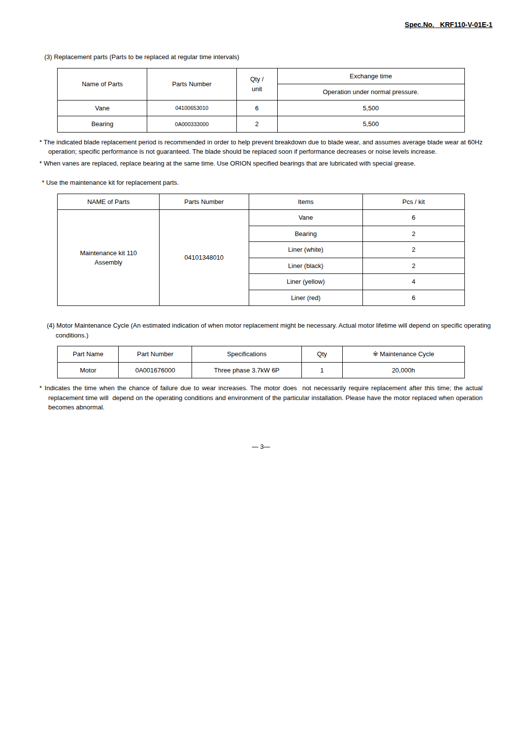Spec.No. KRF110-V-01E-1
(3) Replacement parts (Parts to be replaced at regular time intervals)
| Name of Parts | Parts Number | Qty / unit | Exchange time |
| Operation under normal pressure. |
| Vane | 04100653010 | 6 | 5,500 |
| Bearing | 0A000333000 | 2 | 5,500 |
* The indicated blade replacement period is recommended in order to help prevent breakdown due to blade wear, and assumes average blade wear at 60Hz operation; specific performance is not guaranteed. The blade should be replaced soon if performance decreases or noise levels increase.
* When vanes are replaced, replace bearing at the same time. Use ORION specified bearings that are lubricated with special grease.
* Use the maintenance kit for replacement parts.
| NAME of Parts | Parts Number | Items | Pcs / kit |
| Maintenance kit 110 Assembly | 04101348010 | Vane | 6 |
| Bearing | 2 |
| Liner (white) | 2 |
| Liner (black) | 2 |
| Liner (yellow) | 4 |
| Liner (red) | 6 |
(4) Motor Maintenance Cycle (An estimated indication of when motor replacement might be necessary. Actual motor lifetime will depend on specific operating conditions.)
| Part Name | Part Number | Specifications | Qty | ※ Maintenance Cycle |
| Motor | 0A001676000 | Three phase 3.7kW 6P | 1 | 20,000h |
* Indicates the time when the chance of failure due to wear increases. The motor does not necessarily require replacement after this time; the actual replacement time will depend on the operating conditions and environment of the particular installation. Please have the motor replaced when operation becomes abnormal.
— 3—